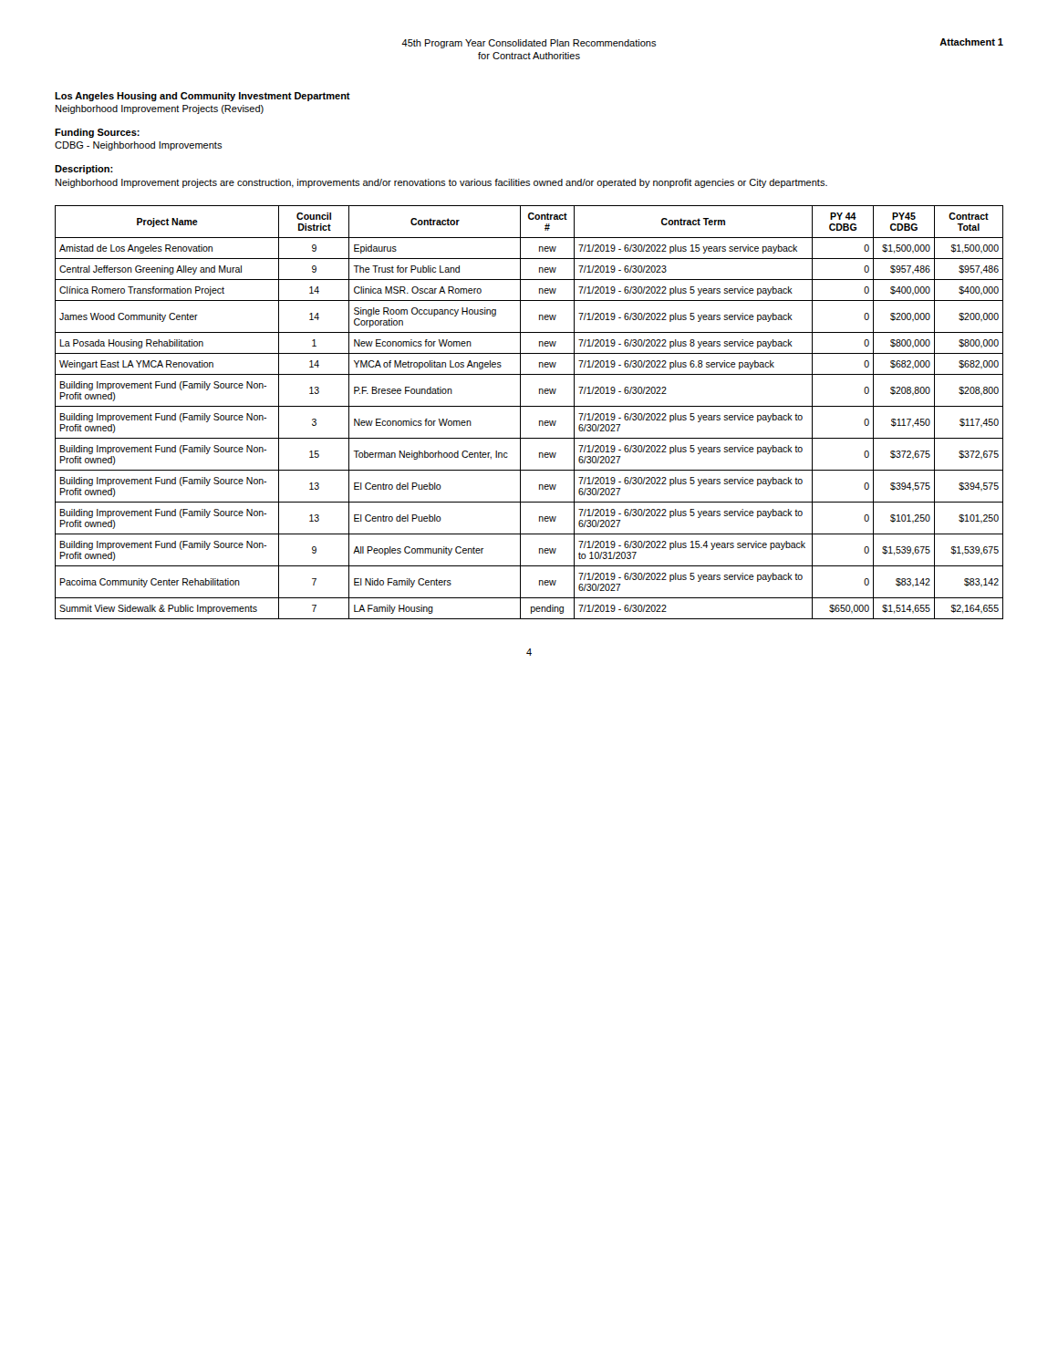​
Attachment 1
45th Program Year Consolidated Plan Recommendations
for Contract Authorities
Los Angeles Housing and Community Investment Department
Neighborhood Improvement Projects (Revised)
Funding Sources:
CDBG - Neighborhood Improvements
Description:
Neighborhood Improvement projects are construction, improvements and/or renovations to various facilities owned and/or operated by nonprofit agencies or City departments.
| Project Name | Council District | Contractor | Contract # | Contract Term | PY 44 CDBG | PY45 CDBG | Contract Total |
| --- | --- | --- | --- | --- | --- | --- | --- |
| Amistad de Los Angeles Renovation | 9 | Epidaurus | new | 7/1/2019 - 6/30/2022 plus 15 years service payback | 0 | $1,500,000 | $1,500,000 |
| Central Jefferson Greening Alley and Mural | 9 | The Trust for Public Land | new | 7/1/2019 - 6/30/2023 | 0 | $957,486 | $957,486 |
| Clínica Romero Transformation Project | 14 | Clinica MSR. Oscar A Romero | new | 7/1/2019 - 6/30/2022 plus 5 years service payback | 0 | $400,000 | $400,000 |
| James Wood Community Center | 14 | Single Room Occupancy Housing Corporation | new | 7/1/2019 - 6/30/2022 plus 5 years service payback | 0 | $200,000 | $200,000 |
| La Posada Housing Rehabilitation | 1 | New Economics for Women | new | 7/1/2019 - 6/30/2022 plus 8 years service payback | 0 | $800,000 | $800,000 |
| Weingart East LA YMCA Renovation | 14 | YMCA of Metropolitan Los Angeles | new | 7/1/2019 - 6/30/2022 plus 6.8 service payback | 0 | $682,000 | $682,000 |
| Building Improvement Fund (Family Source Non-Profit owned) | 13 | P.F. Bresee Foundation | new | 7/1/2019 - 6/30/2022 | 0 | $208,800 | $208,800 |
| Building Improvement Fund (Family Source Non-Profit owned) | 3 | New Economics for Women | new | 7/1/2019 - 6/30/2022 plus 5 years service payback to 6/30/2027 | 0 | $117,450 | $117,450 |
| Building Improvement Fund (Family Source Non-Profit owned) | 15 | Toberman Neighborhood Center, Inc | new | 7/1/2019 - 6/30/2022 plus 5 years service payback to 6/30/2027 | 0 | $372,675 | $372,675 |
| Building Improvement Fund (Family Source Non-Profit owned) | 13 | El Centro del Pueblo | new | 7/1/2019 - 6/30/2022 plus 5 years service payback to 6/30/2027 | 0 | $394,575 | $394,575 |
| Building Improvement Fund (Family Source Non-Profit owned) | 13 | El Centro del Pueblo | new | 7/1/2019 - 6/30/2022 plus 5 years service payback to 6/30/2027 | 0 | $101,250 | $101,250 |
| Building Improvement Fund (Family Source Non-Profit owned) | 9 | All Peoples Community Center | new | 7/1/2019 - 6/30/2022 plus 15.4 years service payback to 10/31/2037 | 0 | $1,539,675 | $1,539,675 |
| Pacoima Community Center Rehabilitation | 7 | El Nido Family Centers | new | 7/1/2019 - 6/30/2022 plus 5 years service payback to 6/30/2027 | 0 | $83,142 | $83,142 |
| Summit View Sidewalk & Public Improvements | 7 | LA Family Housing | pending | 7/1/2019 - 6/30/2022 | $650,000 | $1,514,655 | $2,164,655 |
4